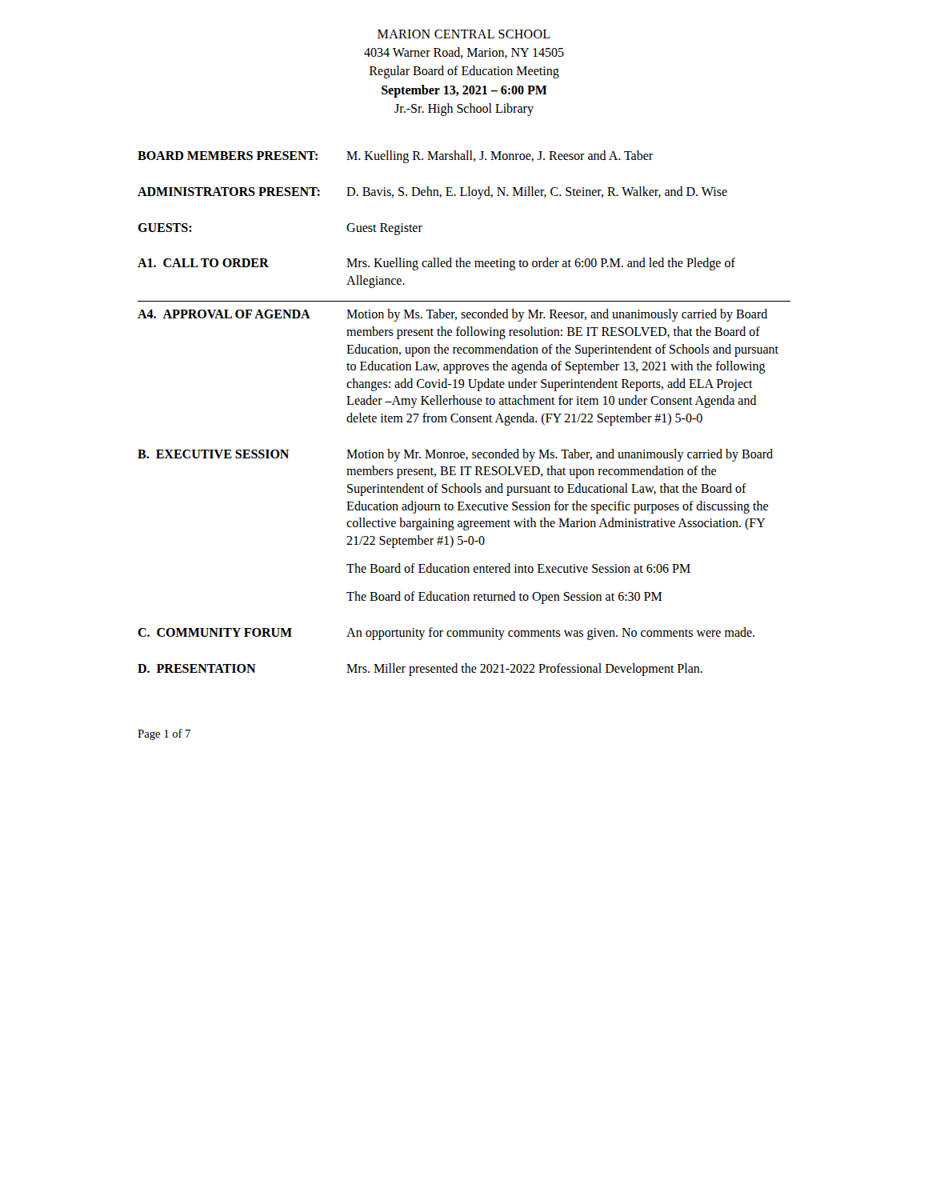MARION CENTRAL SCHOOL
4034 Warner Road, Marion, NY 14505
Regular Board of Education Meeting
September 13, 2021 – 6:00 PM
Jr.-Sr. High School Library
| BOARD MEMBERS PRESENT: | M. Kuelling R. Marshall, J. Monroe, J. Reesor and A. Taber |
| ADMINISTRATORS PRESENT: | D. Bavis, S. Dehn, E. Lloyd, N. Miller, C. Steiner, R. Walker, and D. Wise |
| GUESTS: | Guest Register |
| A1. CALL TO ORDER | Mrs. Kuelling called the meeting to order at 6:00 P.M. and led the Pledge of Allegiance. |
| A4. APPROVAL OF AGENDA | Motion by Ms. Taber, seconded by Mr. Reesor, and unanimously carried by Board members present the following resolution: BE IT RESOLVED, that the Board of Education, upon the recommendation of the Superintendent of Schools and pursuant to Education Law, approves the agenda of September 13, 2021 with the following changes: add Covid-19 Update under Superintendent Reports, add ELA Project Leader –Amy Kellerhouse to attachment for item 10 under Consent Agenda and delete item 27 from Consent Agenda. (FY 21/22 September #1) 5-0-0 |
| B. EXECUTIVE SESSION | Motion by Mr. Monroe, seconded by Ms. Taber, and unanimously carried by Board members present, BE IT RESOLVED, that upon recommendation of the Superintendent of Schools and pursuant to Educational Law, that the Board of Education adjourn to Executive Session for the specific purposes of discussing the collective bargaining agreement with the Marion Administrative Association. (FY 21/22 September #1) 5-0-0 The Board of Education entered into Executive Session at 6:06 PM The Board of Education returned to Open Session at 6:30 PM |
| C. COMMUNITY FORUM | An opportunity for community comments was given. No comments were made. |
| D. PRESENTATION | Mrs. Miller presented the 2021-2022 Professional Development Plan. |
Page 1 of 7